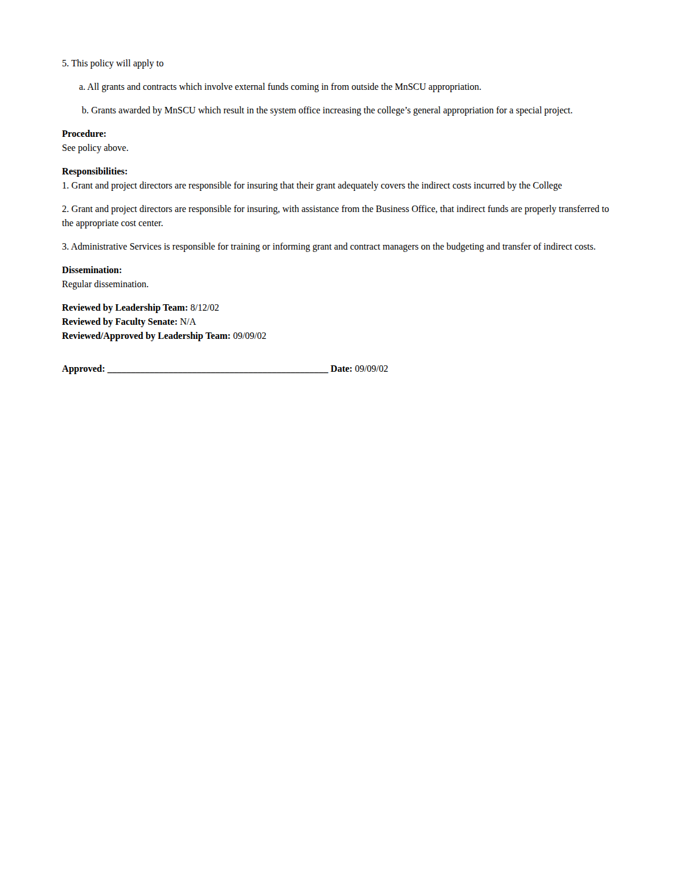5. This policy will apply to
a. All grants and contracts which involve external funds coming in from outside the MnSCU appropriation.
b. Grants awarded by MnSCU which result in the system office increasing the college’s general appropriation for a special project.
Procedure:
See policy above.
Responsibilities:
1. Grant and project directors are responsible for insuring that their grant adequately covers the indirect costs incurred by the College
2. Grant and project directors are responsible for insuring, with assistance from the Business Office, that indirect funds are properly transferred to the appropriate cost center.
3. Administrative Services is responsible for training or informing grant and contract managers on the budgeting and transfer of indirect costs.
Dissemination:
Regular dissemination.
Reviewed by Leadership Team: 8/12/02
Reviewed by Faculty Senate: N/A
Reviewed/Approved by Leadership Team: 09/09/02
Approved: _______________________________________________ Date: 09/09/02